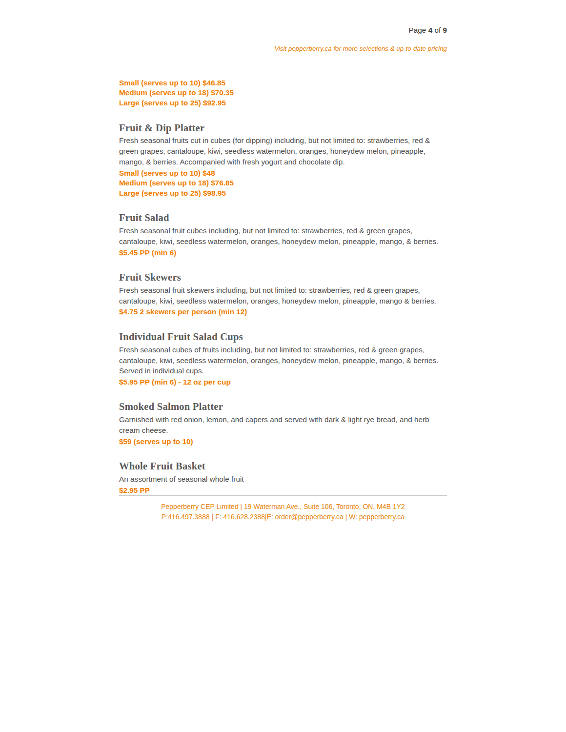Page 4 of 9
Visit pepperberry.ca for more selections & up-to-date pricing
Small (serves up to 10) $46.85
Medium (serves up to 18) $70.35
Large (serves up to 25) $92.95
Fruit & Dip Platter
Fresh seasonal fruits cut in cubes (for dipping) including, but not limited to: strawberries, red & green grapes, cantaloupe, kiwi, seedless watermelon, oranges, honeydew melon, pineapple, mango, & berries. Accompanied with fresh yogurt and chocolate dip.
Small (serves up to 10) $48
Medium (serves up to 18) $76.85
Large (serves up to 25) $98.95
Fruit Salad
Fresh seasonal fruit cubes including, but not limited to: strawberries, red & green grapes, cantaloupe, kiwi, seedless watermelon, oranges, honeydew melon, pineapple, mango, & berries.
$5.45 PP (min 6)
Fruit Skewers
Fresh seasonal fruit skewers including, but not limited to: strawberries, red & green grapes, cantaloupe, kiwi, seedless watermelon, oranges, honeydew melon, pineapple, mango & berries.
$4.75 2 skewers per person (min 12)
Individual Fruit Salad Cups
Fresh seasonal cubes of fruits including, but not limited to: strawberries, red & green grapes, cantaloupe, kiwi, seedless watermelon, oranges, honeydew melon, pineapple, mango, & berries. Served in individual cups.
$5.95 PP (min 6) - 12 oz per cup
Smoked Salmon Platter
Garnished with red onion, lemon, and capers and served with dark & light rye bread, and herb cream cheese.
$59 (serves up to 10)
Whole Fruit Basket
An assortment of seasonal whole fruit
$2.95 PP
Pepperberry CEP Limited | 19 Waterman Ave., Suite 106, Toronto, ON, M4B 1Y2
P:416.497.3888 | F: 416.628.2388|E: order@pepperberry.ca | W: pepperberry.ca